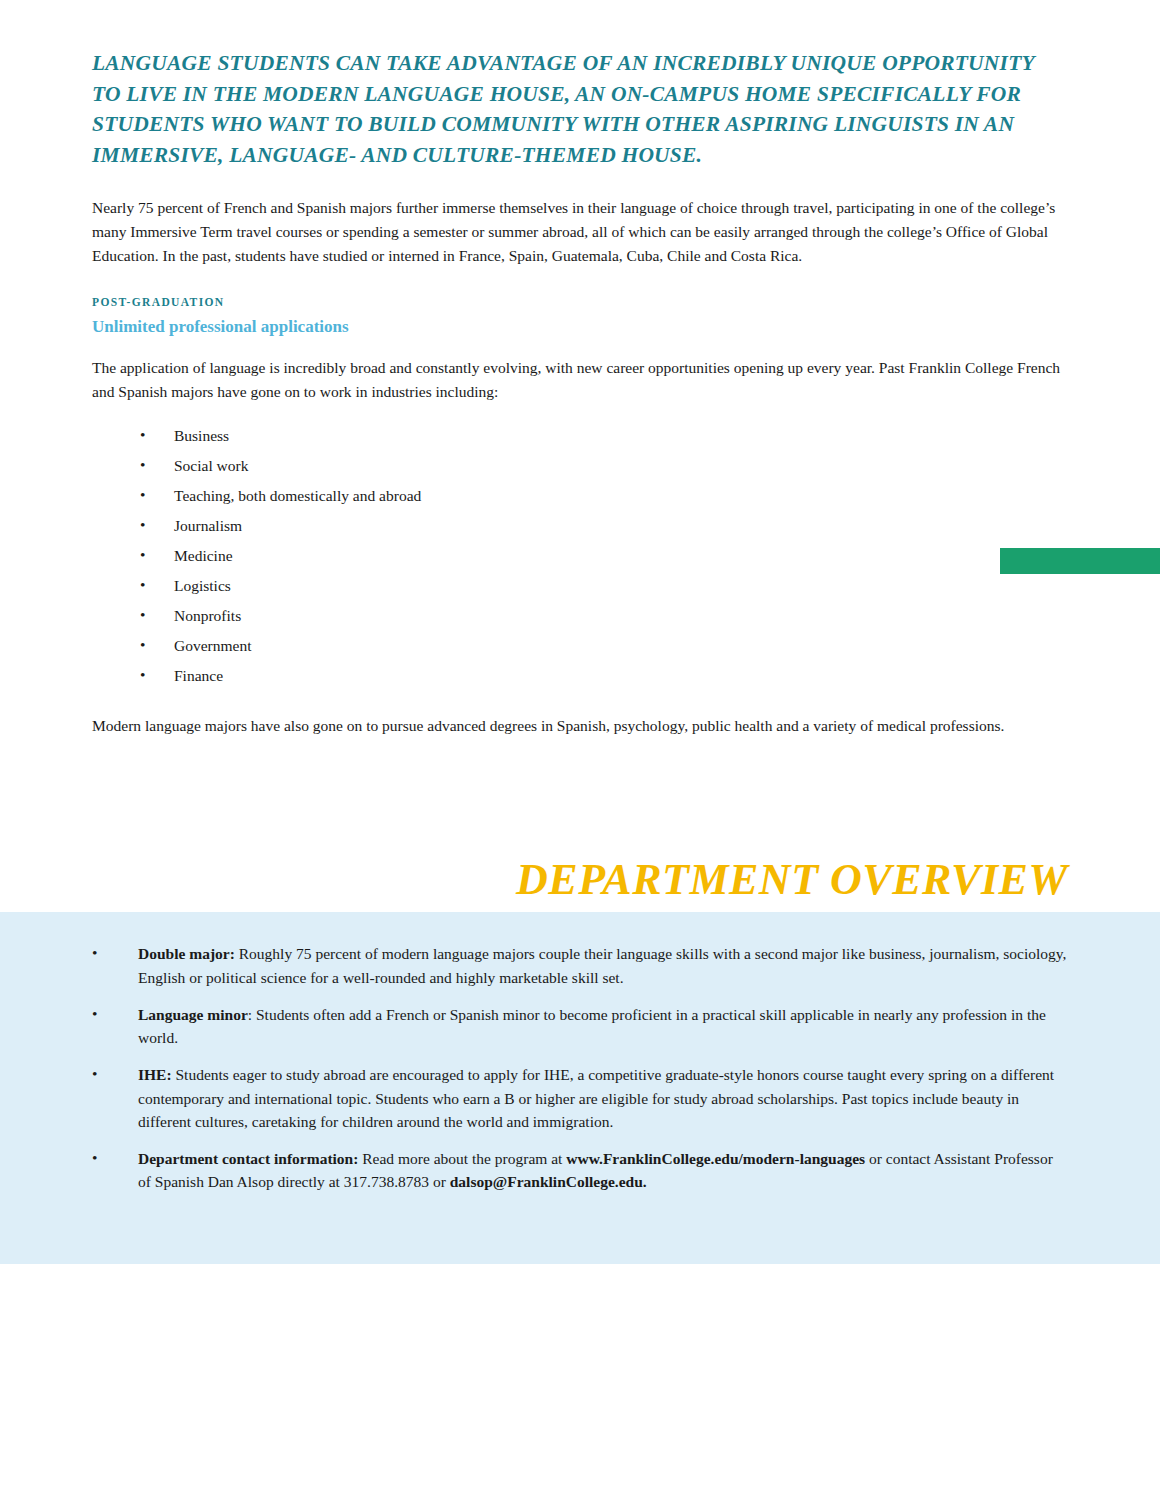Language students can take advantage of an incredibly unique opportunity to live in the Modern Language House, an on-campus home specifically for students who want to build community with other aspiring linguists in an immersive, language- and culture-themed house.
Nearly 75 percent of French and Spanish majors further immerse themselves in their language of choice through travel, participating in one of the college’s many Immersive Term travel courses or spending a semester or summer abroad, all of which can be easily arranged through the college’s Office of Global Education. In the past, students have studied or interned in France, Spain, Guatemala, Cuba, Chile and Costa Rica.
Post-Graduation
Unlimited professional applications
The application of language is incredibly broad and constantly evolving, with new career opportunities opening up every year. Past Franklin College French and Spanish majors have gone on to work in industries including:
Business
Social work
Teaching, both domestically and abroad
Journalism
Medicine
Logistics
Nonprofits
Government
Finance
Modern language majors have also gone on to pursue advanced degrees in Spanish, psychology, public health and a variety of medical professions.
Department Overview
Double major: Roughly 75 percent of modern language majors couple their language skills with a second major like business, journalism, sociology, English or political science for a well-rounded and highly marketable skill set.
Language minor: Students often add a French or Spanish minor to become proficient in a practical skill applicable in nearly any profession in the world.
IHE: Students eager to study abroad are encouraged to apply for IHE, a competitive graduate-style honors course taught every spring on a different contemporary and international topic. Students who earn a B or higher are eligible for study abroad scholarships. Past topics include beauty in different cultures, caretaking for children around the world and immigration.
Department contact information: Read more about the program at www.FranklinCollege.edu/modern-languages or contact Assistant Professor of Spanish Dan Alsop directly at 317.738.8783 or dalsop@FranklinCollege.edu.